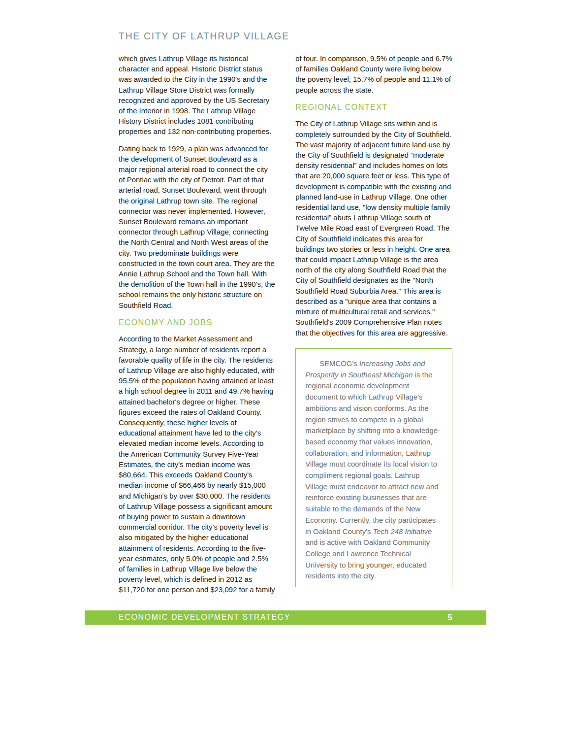The City of Lathrup Village
which gives Lathrup Village its historical character and appeal. Historic District status was awarded to the City in the 1990's and the Lathrup Village Store District was formally recognized and approved by the US Secretary of the Interior in 1998. The Lathrup Village History District includes 1081 contributing properties and 132 non-contributing properties.
Dating back to 1929, a plan was advanced for the development of Sunset Boulevard as a major regional arterial road to connect the city of Pontiac with the city of Detroit. Part of that arterial road, Sunset Boulevard, went through the original Lathrup town site. The regional connector was never implemented. However, Sunset Boulevard remains an important connector through Lathrup Village, connecting the North Central and North West areas of the city. Two predominate buildings were constructed in the town court area. They are the Annie Lathrup School and the Town hall. With the demolition of the Town hall in the 1990's, the school remains the only historic structure on Southfield Road.
Economy and Jobs
According to the Market Assessment and Strategy, a large number of residents report a favorable quality of life in the city. The residents of Lathrup Village are also highly educated, with 95.5% of the population having attained at least a high school degree in 2011 and 49.7% having attained bachelor's degree or higher. These figures exceed the rates of Oakland County. Consequently, these higher levels of educational attainment have led to the city's elevated median income levels. According to the American Community Survey Five-Year Estimates, the city's median income was $80,664. This exceeds Oakland County's median income of $66,466 by nearly $15,000 and Michigan's by over $30,000. The residents of Lathrup Village possess a significant amount of buying power to sustain a downtown commercial corridor. The city's poverty level is also mitigated by the higher educational attainment of residents. According to the five-year estimates, only 5.0% of people and 2.5% of families in Lathrup Village live below the poverty level, which is defined in 2012 as $11,720 for one person and $23,092 for a family of four. In comparison, 9.5% of people and 6.7% of families Oakland County were living below the poverty level; 15.7% of people and 11.1% of people across the state.
Regional Context
The City of Lathrup Village sits within and is completely surrounded by the City of Southfield. The vast majority of adjacent future land-use by the City of Southfield is designated “moderate density residential” and includes homes on lots that are 20,000 square feet or less. This type of development is compatible with the existing and planned land-use in Lathrup Village. One other residential land use, "low density multiple family residential” abuts Lathrup Village south of Twelve Mile Road east of Evergreen Road. The City of Southfield indicates this area for buildings two stories or less in height. One area that could impact Lathrup Village is the area north of the city along Southfield Road that the City of Southfield designates as the "North Southfield Road Suburbia Area." This area is described as a "unique area that contains a mixture of multicultural retail and services." Southfield's 2009 Comprehensive Plan notes that the objectives for this area are aggressive.
SEMCOG's Increasing Jobs and Prosperity in Southeast Michigan is the regional economic development document to which Lathrup Village's ambitions and vision conforms. As the region strives to compete in a global marketplace by shifting into a knowledge-based economy that values innovation, collaboration, and information, Lathrup Village must coordinate its local vision to compliment regional goals. Lathrup Village must endeavor to attract new and reinforce existing businesses that are suitable to the demands of the New Economy. Currently, the city participates in Oakland County's Tech 248 Initiative and is active with Oakland Community College and Lawrence Technical University to bring younger, educated residents into the city.
Economic Development Strategy 5